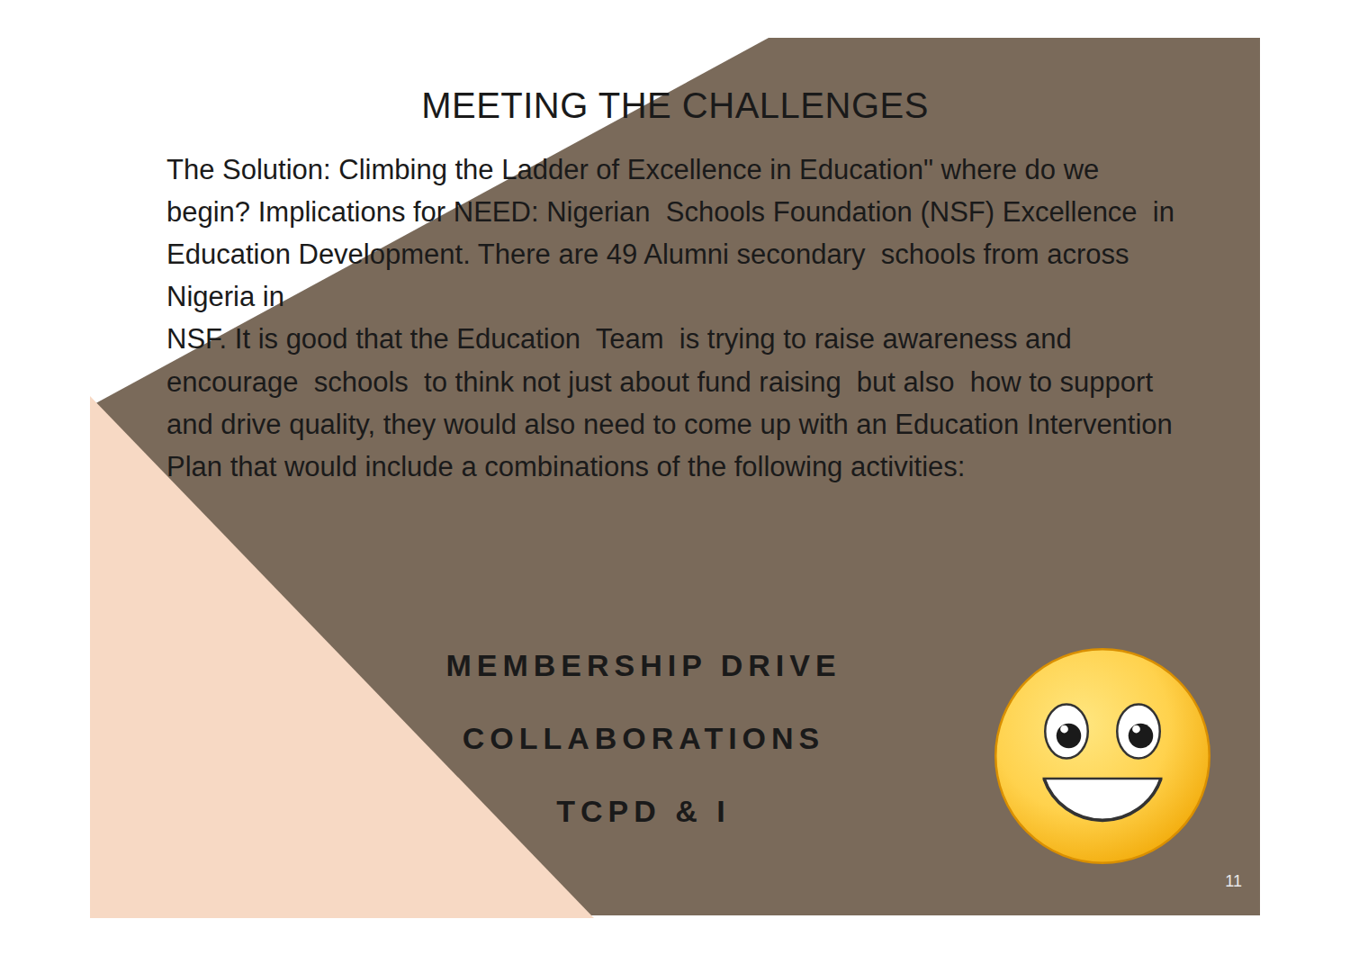MEETING THE CHALLENGES
The Solution: Climbing the Ladder of Excellence in Education" where do we begin? Implications for NEED: Nigerian Schools Foundation (NSF) Excellence in Education Development. There are 49 Alumni secondary schools from across Nigeria in
NSF. It is good that the Education Team is trying to raise awareness and encourage schools to think not just about fund raising but also how to support and drive quality, they would also need to come up with an Education Intervention Plan that would include a combinations of the following activities:
MEMBERSHIP DRIVE
COLLABORATIONS
TCPD & I
11